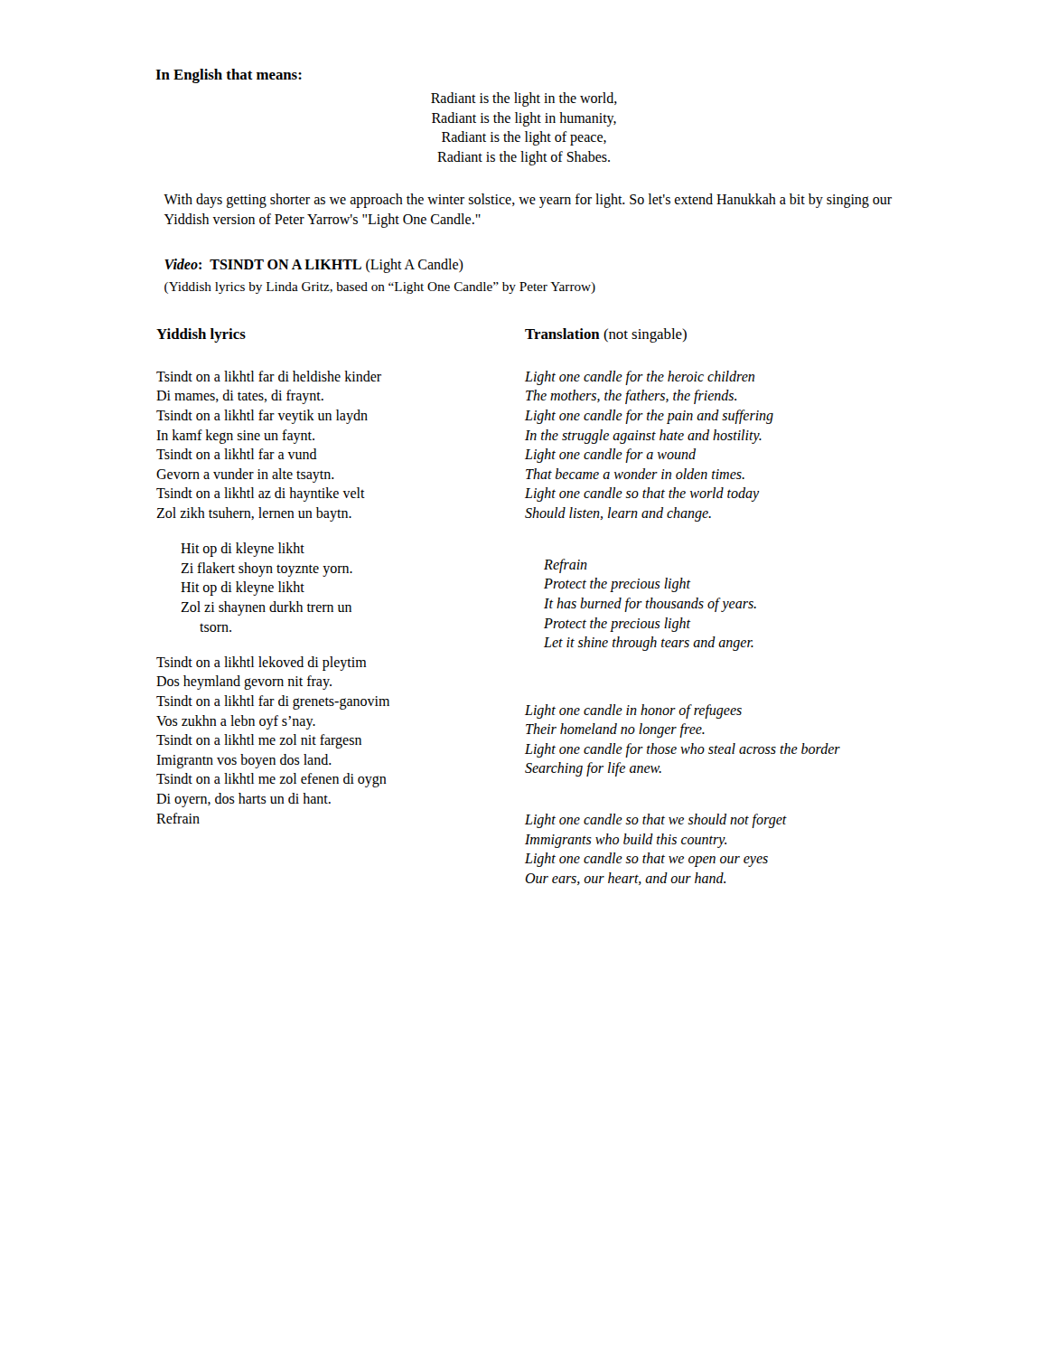In English that means:
Radiant is the light in the world,
Radiant is the light in humanity,
Radiant is the light of peace,
Radiant is the light of Shabes.
With days getting shorter as we approach the winter solstice, we yearn for light. So let's extend Hanukkah a bit by singing our Yiddish version of Peter Yarrow's "Light One Candle."
Video: TSINDT ON A LIKHTL (Light A Candle)
(Yiddish lyrics by Linda Gritz, based on “Light One Candle” by Peter Yarrow)
| Yiddish lyrics | Translation (not singable) |
| --- | --- |
| Tsindt on a likhtl far di heldishe kinder Di mames, di tates, di fraynt. Tsindt on a likhtl far veytik un laydn In kamf kegn sine un faynt. Tsindt on a likhtl far a vund Gevorn a vunder in alte tsaytn. Tsindt on a likhtl az di hayntike velt Zol zikh tsuhern, lernen un baytn. Hit op di kleyne likht Zi flakert shoyn toyznte yorn. Hit op di kleyne likht Zol zi shaynen durkh trern un tsorn. Tsindt on a likhtl lekoved di pleytim Dos heymland gevorn nit fray. Tsindt on a likhtl far di grenets-ganovim Vos zukhn a lebn oyf s’nay. Tsindt on a likhtl me zol nit fargesn Imigrantn vos boyen dos land. Tsindt on a likhtl me zol efenen di oygn Di oyern, dos harts un di hant. Refrain | Light one candle for the heroic children The mothers, the fathers, the friends. Light one candle for the pain and suffering In the struggle against hate and hostility. Light one candle for a wound That became a wonder in olden times. Light one candle so that the world today Should listen, learn and change. Refrain Protect the precious light It has burned for thousands of years. Protect the precious light Let it shine through tears and anger. Light one candle in honor of refugees Their homeland no longer free. Light one candle for those who steal across the border Searching for life anew. Light one candle so that we should not forget Immigrants who build this country. Light one candle so that we open our eyes Our ears, our heart, and our hand. |